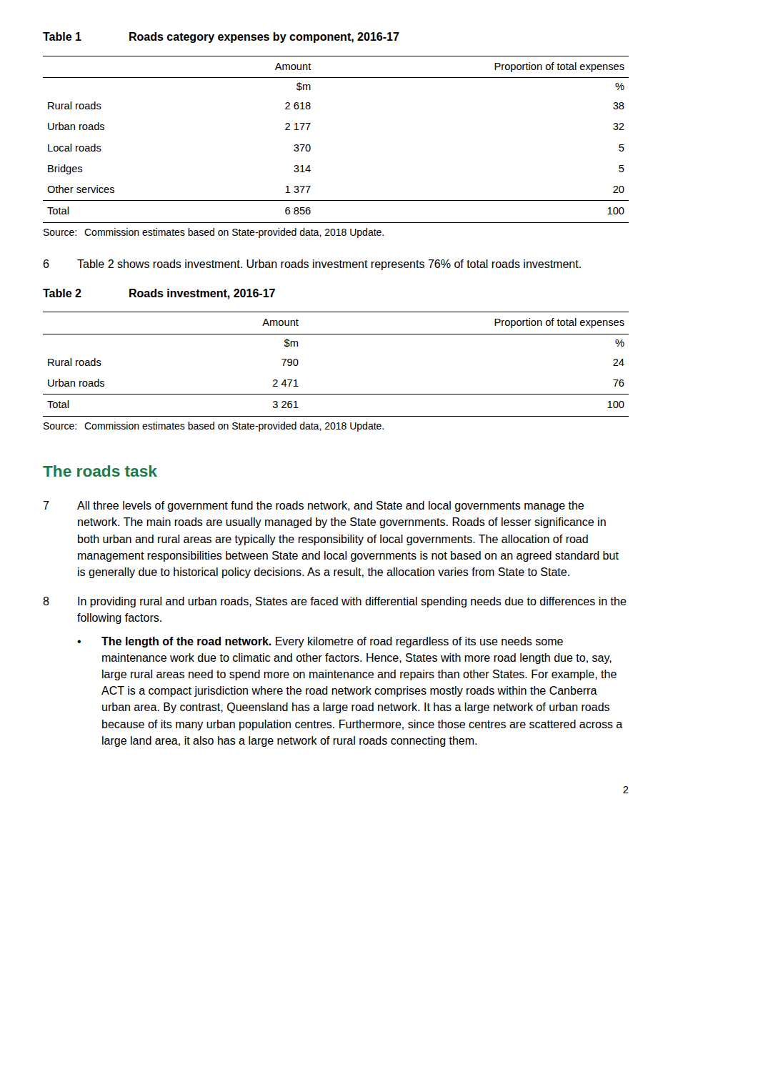Table 1 Roads category expenses by component, 2016-17
| | Amount | Proportion of total expenses |
| --- | --- | --- |
| | $m | % |
| Rural roads | 2 618 | 38 |
| Urban roads | 2 177 | 32 |
| Local roads | 370 | 5 |
| Bridges | 314 | 5 |
| Other services | 1 377 | 20 |
| Total | 6 856 | 100 |
Source: Commission estimates based on State-provided data, 2018 Update.
6
Table 2 shows roads investment. Urban roads investment represents 76% of total roads investment.
Table 2 Roads investment, 2016-17
| | Amount | Proportion of total expenses |
| --- | --- | --- |
| | $m | % |
| Rural roads | 790 | 24 |
| Urban roads | 2 471 | 76 |
| Total | 3 261 | 100 |
Source: Commission estimates based on State-provided data, 2018 Update.
The roads task
7
All three levels of government fund the roads network, and State and local governments manage the network. The main roads are usually managed by the State governments. Roads of lesser significance in both urban and rural areas are typically the responsibility of local governments. The allocation of road management responsibilities between State and local governments is not based on an agreed standard but is generally due to historical policy decisions. As a result, the allocation varies from State to State.
8
In providing rural and urban roads, States are faced with differential spending needs due to differences in the following factors.
• The length of the road network. Every kilometre of road regardless of its use needs some maintenance work due to climatic and other factors. Hence, States with more road length due to, say, large rural areas need to spend more on maintenance and repairs than other States. For example, the ACT is a compact jurisdiction where the road network comprises mostly roads within the Canberra urban area. By contrast, Queensland has a large road network. It has a large network of urban roads because of its many urban population centres. Furthermore, since those centres are scattered across a large land area, it also has a large network of rural roads connecting them.
2